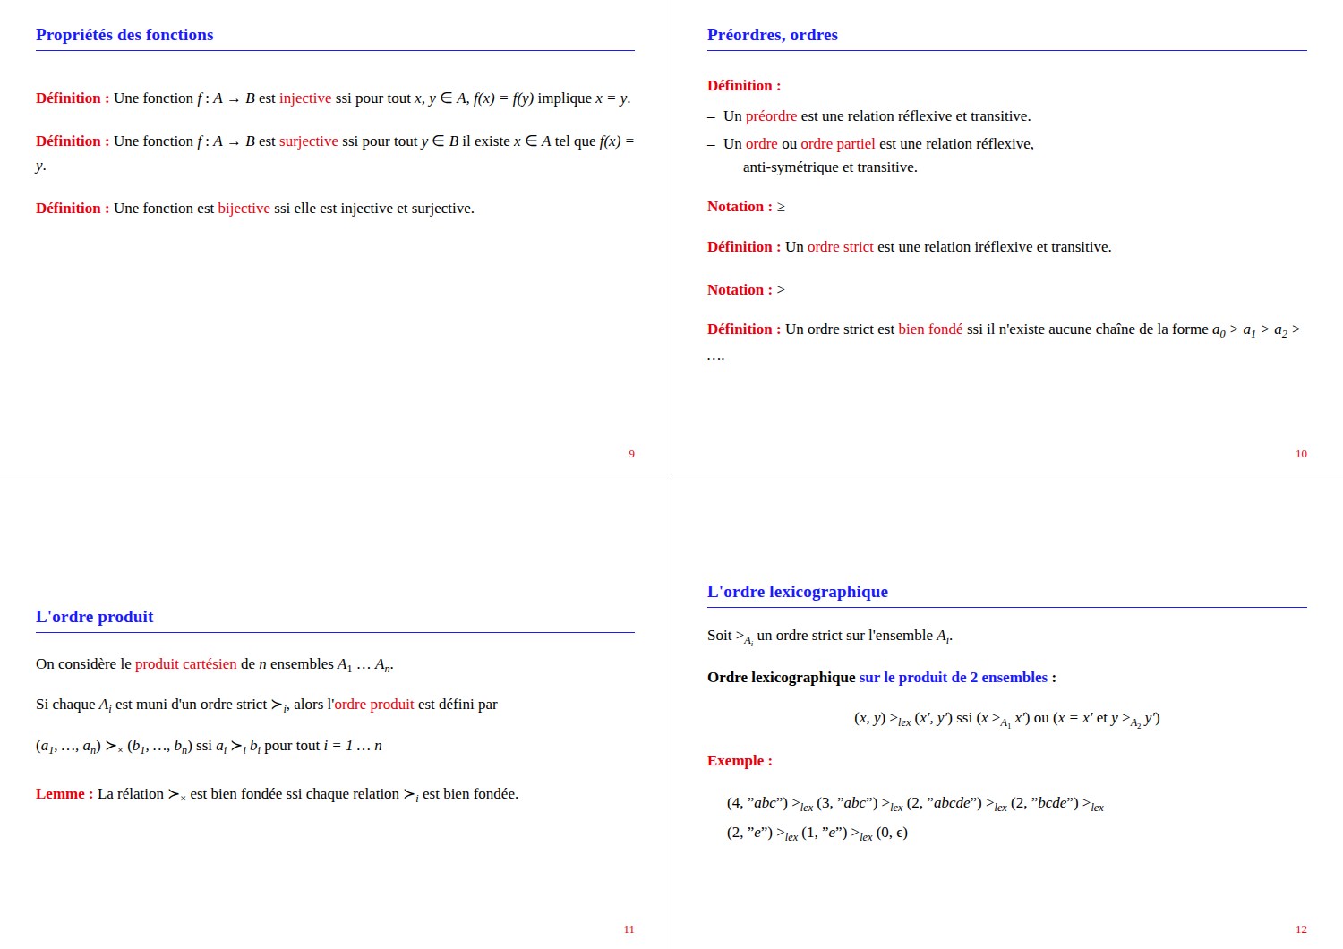Propriétés des fonctions
Définition : Une fonction f : A → B est injective ssi pour tout x, y ∈ A, f(x) = f(y) implique x = y.
Définition : Une fonction f : A → B est surjective ssi pour tout y ∈ B il existe x ∈ A tel que f(x) = y.
Définition : Une fonction est bijective ssi elle est injective et surjective.
9
Préordres, ordres
Définition :
Un préordre est une relation réflexive et transitive.
Un ordre ou ordre partiel est une relation réflexive,
anti-symétrique et transitive.
Notation : ≥
Définition : Un ordre strict est une relation iréflexive et transitive.
Notation : >
Définition : Un ordre strict est bien fondé ssi il n'existe aucune chaîne de la forme a0 > a1 > a2 > ….
10
L'ordre produit
On considère le produit cartésien de n ensembles A1 … An.
Si chaque Ai est muni d'un ordre strict ≻i, alors l'ordre produit est défini par
(a1, …, an) ≻× (b1, …, bn) ssi ai ≻i bi pour tout i = 1 … n
Lemme : La rélation ≻× est bien fondée ssi chaque relation ≻i est bien fondée.
11
L'ordre lexicographique
Soit >Ai un ordre strict sur l'ensemble Ai.
Ordre lexicographique sur le produit de 2 ensembles :
(x, y) >lex (x′, y′) ssi (x >A1 x′) ou (x = x′ et y >A2 y′)
Exemple :
(4, ”abc”) >lex (3, ”abc”) >lex (2, ”abcde”) >lex (2, ”bcde”) >lex
(2, ”e”) >lex (1, ”e”) >lex (0, ϵ)
12